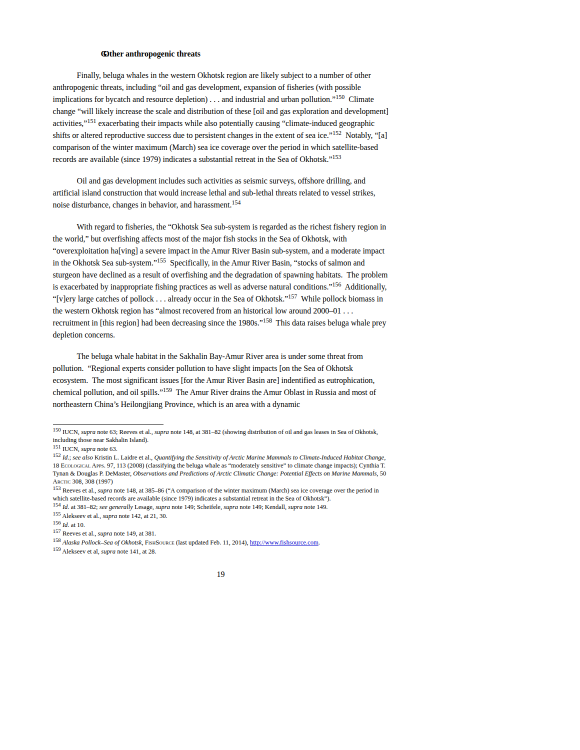G. Other anthropogenic threats
Finally, beluga whales in the western Okhotsk region are likely subject to a number of other anthropogenic threats, including “oil and gas development, expansion of fisheries (with possible implications for bycatch and resource depletion) . . . and industrial and urban pollution.”150 Climate change “will likely increase the scale and distribution of these [oil and gas exploration and development] activities,”151 exacerbating their impacts while also potentially causing “climate-induced geographic shifts or altered reproductive success due to persistent changes in the extent of sea ice.”152 Notably, “[a] comparison of the winter maximum (March) sea ice coverage over the period in which satellite-based records are available (since 1979) indicates a substantial retreat in the Sea of Okhotsk.”153
Oil and gas development includes such activities as seismic surveys, offshore drilling, and artificial island construction that would increase lethal and sub-lethal threats related to vessel strikes, noise disturbance, changes in behavior, and harassment.154
With regard to fisheries, the “Okhotsk Sea sub-system is regarded as the richest fishery region in the world,” but overfishing affects most of the major fish stocks in the Sea of Okhotsk, with “overexploitation ha[ving] a severe impact in the Amur River Basin sub-system, and a moderate impact in the Okhotsk Sea sub-system.”155 Specifically, in the Amur River Basin, “stocks of salmon and sturgeon have declined as a result of overfishing and the degradation of spawning habitats. The problem is exacerbated by inappropriate fishing practices as well as adverse natural conditions.”156 Additionally, “[v]ery large catches of pollock . . . already occur in the Sea of Okhotsk.”157 While pollock biomass in the western Okhotsk region has “almost recovered from an historical low around 2000–01 . . . recruitment in [this region] had been decreasing since the 1980s.”158 This data raises beluga whale prey depletion concerns.
The beluga whale habitat in the Sakhalin Bay-Amur River area is under some threat from pollution. “Regional experts consider pollution to have slight impacts [on the Sea of Okhotsk ecosystem. The most significant issues [for the Amur River Basin are] indentified as eutrophication, chemical pollution, and oil spills.”159 The Amur River drains the Amur Oblast in Russia and most of northeastern China’s Heilongjiang Province, which is an area with a dynamic
150 IUCN, supra note 63; Reeves et al., supra note 148, at 381–82 (showing distribution of oil and gas leases in Sea of Okhotsk, including those near Sakhalin Island).
151 IUCN, supra note 63.
152 Id.; see also Kristin L. Laidre et al., Quantifying the Sensitivity of Arctic Marine Mammals to Climate-Induced Habitat Change, 18 Ecological Apps. 97, 113 (2008) (classifying the beluga whale as “moderately sensitive” to climate change impacts); Cynthia T. Tynan & Douglas P. DeMaster, Observations and Predictions of Arctic Climatic Change: Potential Effects on Marine Mammals, 50 Arctic 308, 308 (1997)
153 Reeves et al., supra note 148, at 385–86 (“A comparison of the winter maximum (March) sea ice coverage over the period in which satellite-based records are available (since 1979) indicates a substantial retreat in the Sea of Okhotsk”).
154 Id. at 381–82; see generally Lesage, supra note 149; Scheifele, supra note 149; Kendall, supra note 149.
155 Alekseev et al., supra note 142, at 21, 30.
156 Id. at 10.
157 Reeves et al., supra note 149, at 381.
158 Alaska Pollock–Sea of Okhotsk, FishSource (last updated Feb. 11, 2014), http://www.fishsource.com.
159 Alekseev et al, supra note 141, at 28.
19